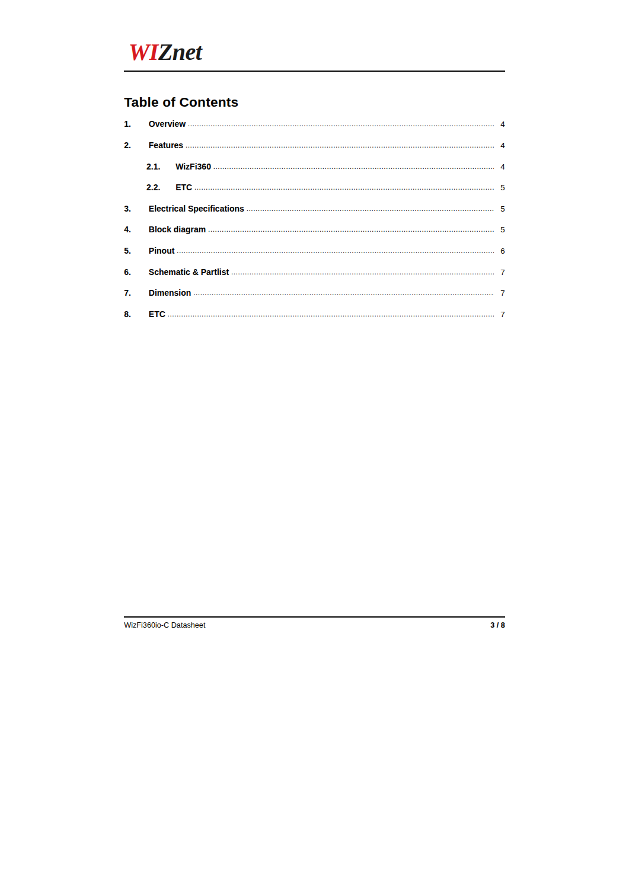WI Znet
Table of Contents
1. Overview ................................................................................................................................................................. 4
2. Features ................................................................................................................................................................... 4
2.1. WizFi360 ............................................................................................................................................................. 4
2.2. ETC ......................................................................................................................................................................... 5
3. Electrical Specifications ......................................................................................................................... 5
4. Block diagram ......................................................................................................................................................... 5
5. Pinout ......................................................................................................................................................................... 6
6. Schematic & Partlist ................................................................................................................................. 7
7. Dimension ................................................................................................................................................................. 7
8. ETC ................................................................................................................................................................................. 7
WizFi360io-C Datasheet
3 / 8